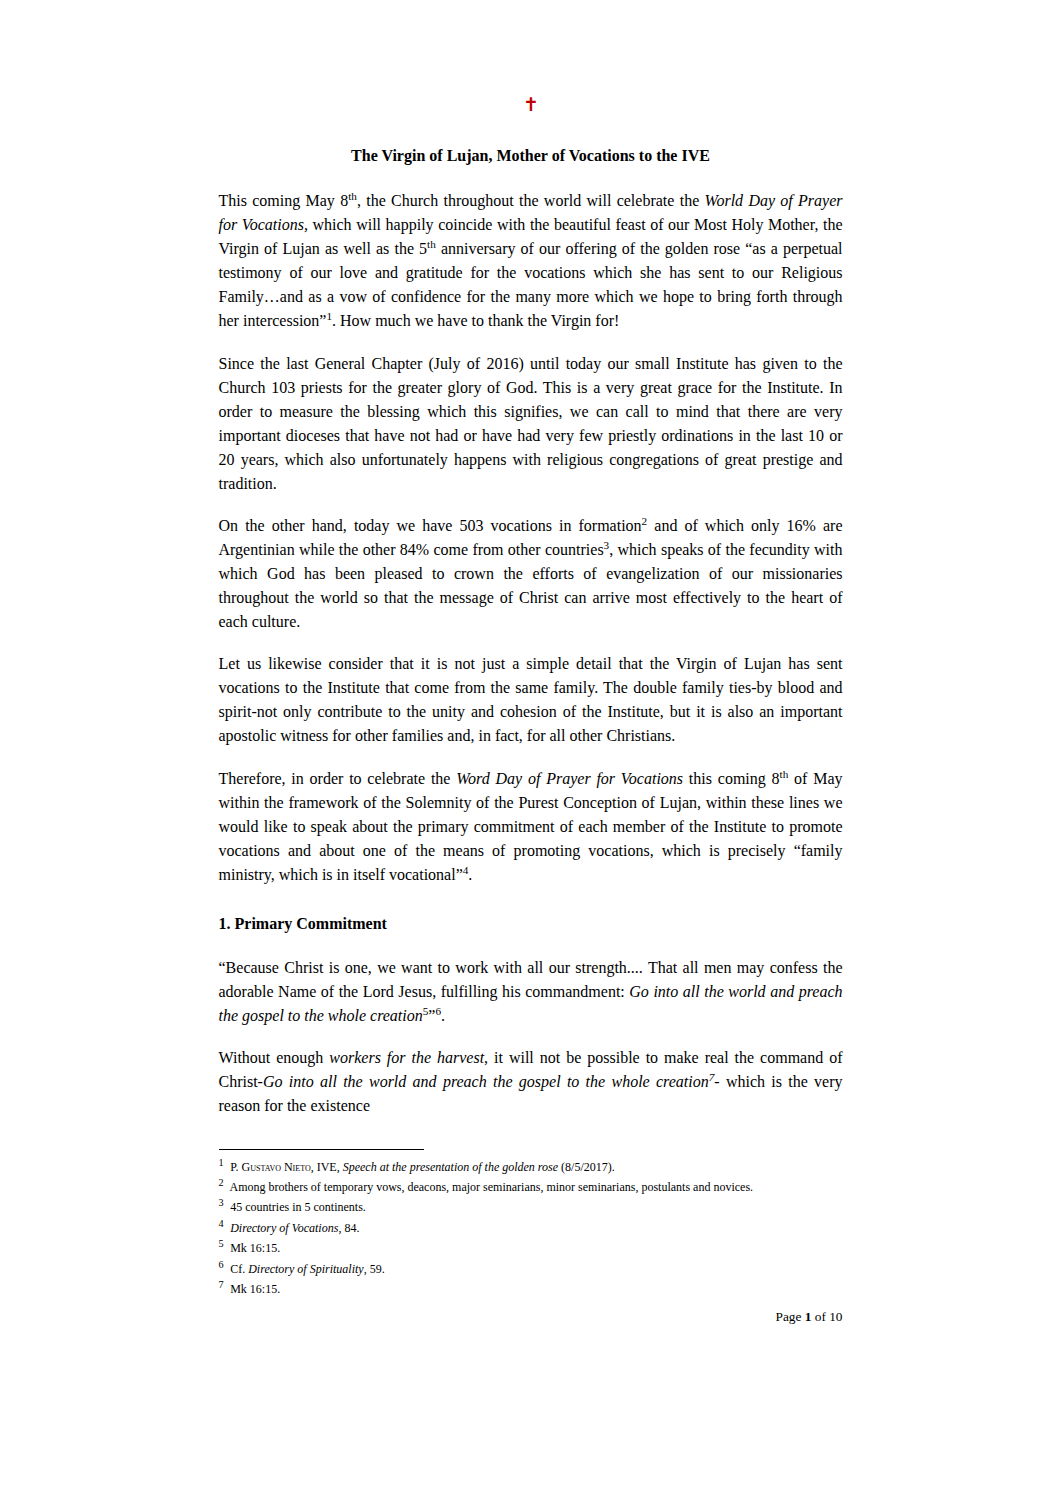✝
The Virgin of Lujan, Mother of Vocations to the IVE
This coming May 8th, the Church throughout the world will celebrate the World Day of Prayer for Vocations, which will happily coincide with the beautiful feast of our Most Holy Mother, the Virgin of Lujan as well as the 5th anniversary of our offering of the golden rose “as a perpetual testimony of our love and gratitude for the vocations which she has sent to our Religious Family…and as a vow of confidence for the many more which we hope to bring forth through her intercession”1. How much we have to thank the Virgin for!
Since the last General Chapter (July of 2016) until today our small Institute has given to the Church 103 priests for the greater glory of God. This is a very great grace for the Institute. In order to measure the blessing which this signifies, we can call to mind that there are very important dioceses that have not had or have had very few priestly ordinations in the last 10 or 20 years, which also unfortunately happens with religious congregations of great prestige and tradition.
On the other hand, today we have 503 vocations in formation2 and of which only 16% are Argentinian while the other 84% come from other countries3, which speaks of the fecundity with which God has been pleased to crown the efforts of evangelization of our missionaries throughout the world so that the message of Christ can arrive most effectively to the heart of each culture.
Let us likewise consider that it is not just a simple detail that the Virgin of Lujan has sent vocations to the Institute that come from the same family. The double family ties-by blood and spirit-not only contribute to the unity and cohesion of the Institute, but it is also an important apostolic witness for other families and, in fact, for all other Christians.
Therefore, in order to celebrate the Word Day of Prayer for Vocations this coming 8th of May within the framework of the Solemnity of the Purest Conception of Lujan, within these lines we would like to speak about the primary commitment of each member of the Institute to promote vocations and about one of the means of promoting vocations, which is precisely “family ministry, which is in itself vocational”4.
1. Primary Commitment
“Because Christ is one, we want to work with all our strength.... That all men may confess the adorable Name of the Lord Jesus, fulfilling his commandment: Go into all the world and preach the gospel to the whole creation5”6.
Without enough workers for the harvest, it will not be possible to make real the command of Christ-Go into all the world and preach the gospel to the whole creation7- which is the very reason for the existence
1 P. Gustavo Nieto, IVE, Speech at the presentation of the golden rose (8/5/2017).
2 Among brothers of temporary vows, deacons, major seminarians, minor seminarians, postulants and novices.
3 45 countries in 5 continents.
4 Directory of Vocations, 84.
5 Mk 16:15.
6 Cf. Directory of Spirituality, 59.
7 Mk 16:15.
Page 1 of 10